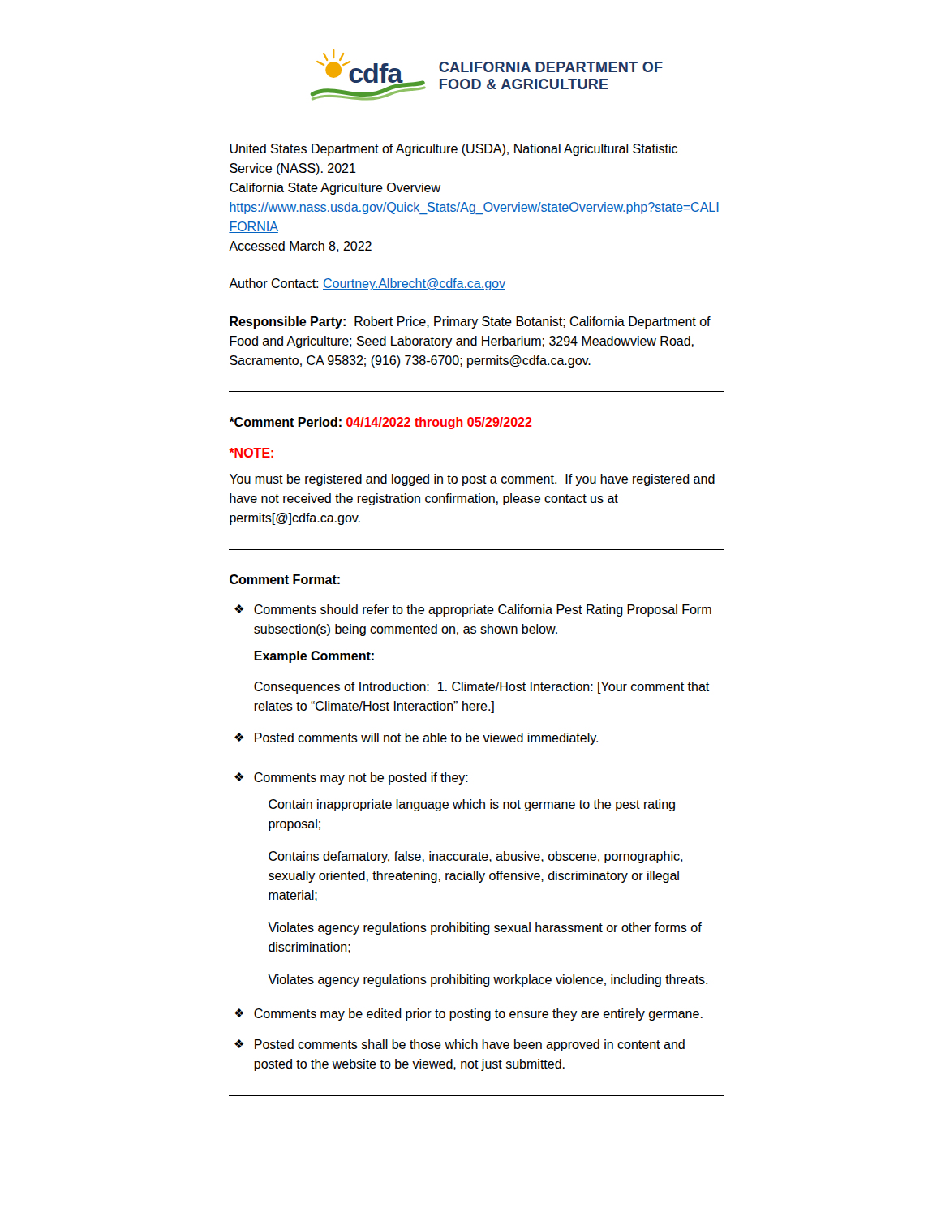cdfa
CALIFORNIA DEPARTMENT OF
FOOD & AGRICULTURE
United States Department of Agriculture (USDA), National Agricultural Statistic Service (NASS). 2021 California State Agriculture Overview https://www.nass.usda.gov/Quick_Stats/Ag_Overview/stateOverview.php?state=CALIFORNIA Accessed March 8, 2022
Author Contact: Courtney.Albrecht@cdfa.ca.gov
Responsible Party: Robert Price, Primary State Botanist; California Department of Food and Agriculture; Seed Laboratory and Herbarium; 3294 Meadowview Road, Sacramento, CA 95832; (916) 738-6700; permits@cdfa.ca.gov.
*Comment Period: 04/14/2022 through 05/29/2022
*NOTE:
You must be registered and logged in to post a comment. If you have registered and have not received the registration confirmation, please contact us at permits[@]cdfa.ca.gov.
Comment Format:
Comments should refer to the appropriate California Pest Rating Proposal Form subsection(s) being commented on, as shown below.
Example Comment:
Consequences of Introduction: 1. Climate/Host Interaction: [Your comment that relates to “Climate/Host Interaction” here.]
Posted comments will not be able to be viewed immediately.
Comments may not be posted if they:
Contain inappropriate language which is not germane to the pest rating proposal;
Contains defamatory, false, inaccurate, abusive, obscene, pornographic, sexually oriented, threatening, racially offensive, discriminatory or illegal material;
Violates agency regulations prohibiting sexual harassment or other forms of discrimination;
Violates agency regulations prohibiting workplace violence, including threats.
Comments may be edited prior to posting to ensure they are entirely germane.
Posted comments shall be those which have been approved in content and posted to the website to be viewed, not just submitted.